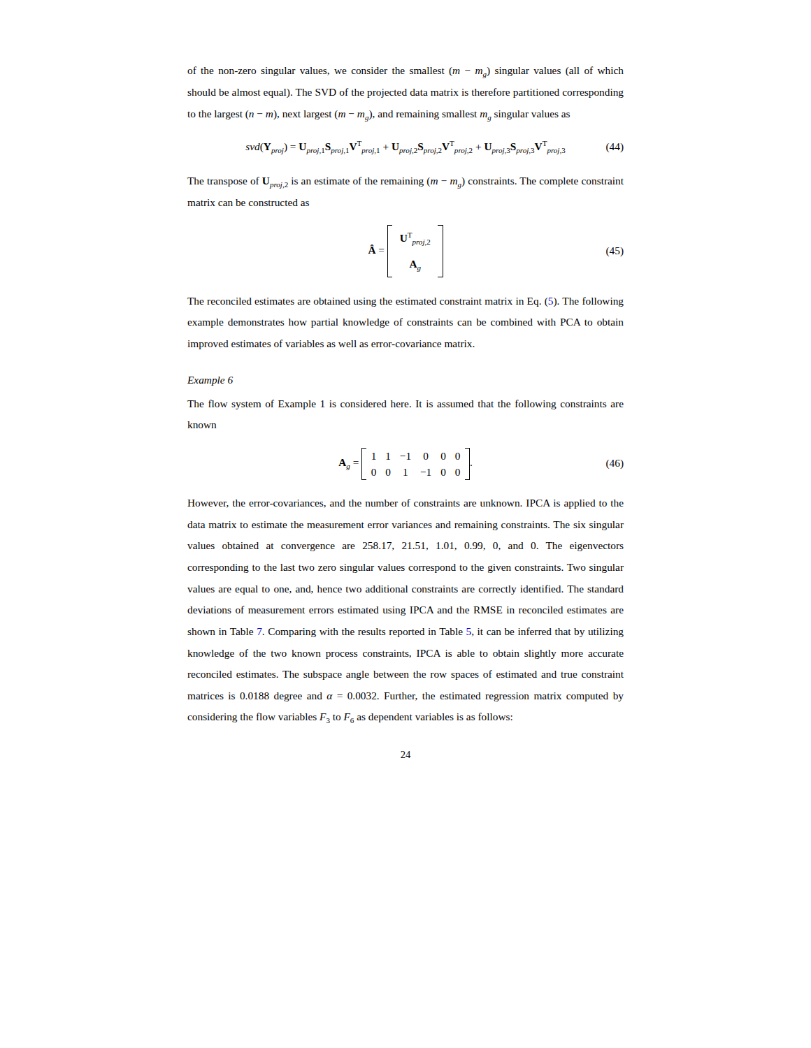of the non-zero singular values, we consider the smallest (m − mg) singular values (all of which should be almost equal). The SVD of the projected data matrix is therefore partitioned corresponding to the largest (n − m), next largest (m − mg), and remaining smallest mg singular values as
svd(Yproj) = Uproj,1Sproj,1VTproj,1 + Uproj,2Sproj,2VTproj,2 + Uproj,3Sproj,3VTproj,3
(44)
The transpose of Uproj,2 is an estimate of the remaining (m − mg) constraints. The complete constraint matrix can be constructed as
Â =
UTproj,2
Ag
(45)
The reconciled estimates are obtained using the estimated constraint matrix in Eq. (5). The following example demonstrates how partial knowledge of constraints can be combined with PCA to obtain improved estimates of variables as well as error-covariance matrix.
Example 6
The flow system of Example 1 is considered here. It is assumed that the following constraints are known
Ag =
| 1 | 1 | −1 | 0 | 0 | 0 |
| 0 | 0 | 1 | −1 | 0 | 0 |
.
(46)
However, the error-covariances, and the number of constraints are unknown. IPCA is applied to the data matrix to estimate the measurement error variances and remaining constraints. The six singular values obtained at convergence are 258.17, 21.51, 1.01, 0.99, 0, and 0. The eigenvectors corresponding to the last two zero singular values correspond to the given constraints. Two singular values are equal to one, and, hence two additional constraints are correctly identified. The standard deviations of measurement errors estimated using IPCA and the RMSE in reconciled estimates are shown in Table 7. Comparing with the results reported in Table 5, it can be inferred that by utilizing knowledge of the two known process constraints, IPCA is able to obtain slightly more accurate reconciled estimates. The subspace angle between the row spaces of estimated and true constraint matrices is 0.0188 degree and α = 0.0032. Further, the estimated regression matrix computed by considering the flow variables F3 to F6 as dependent variables is as follows:
24